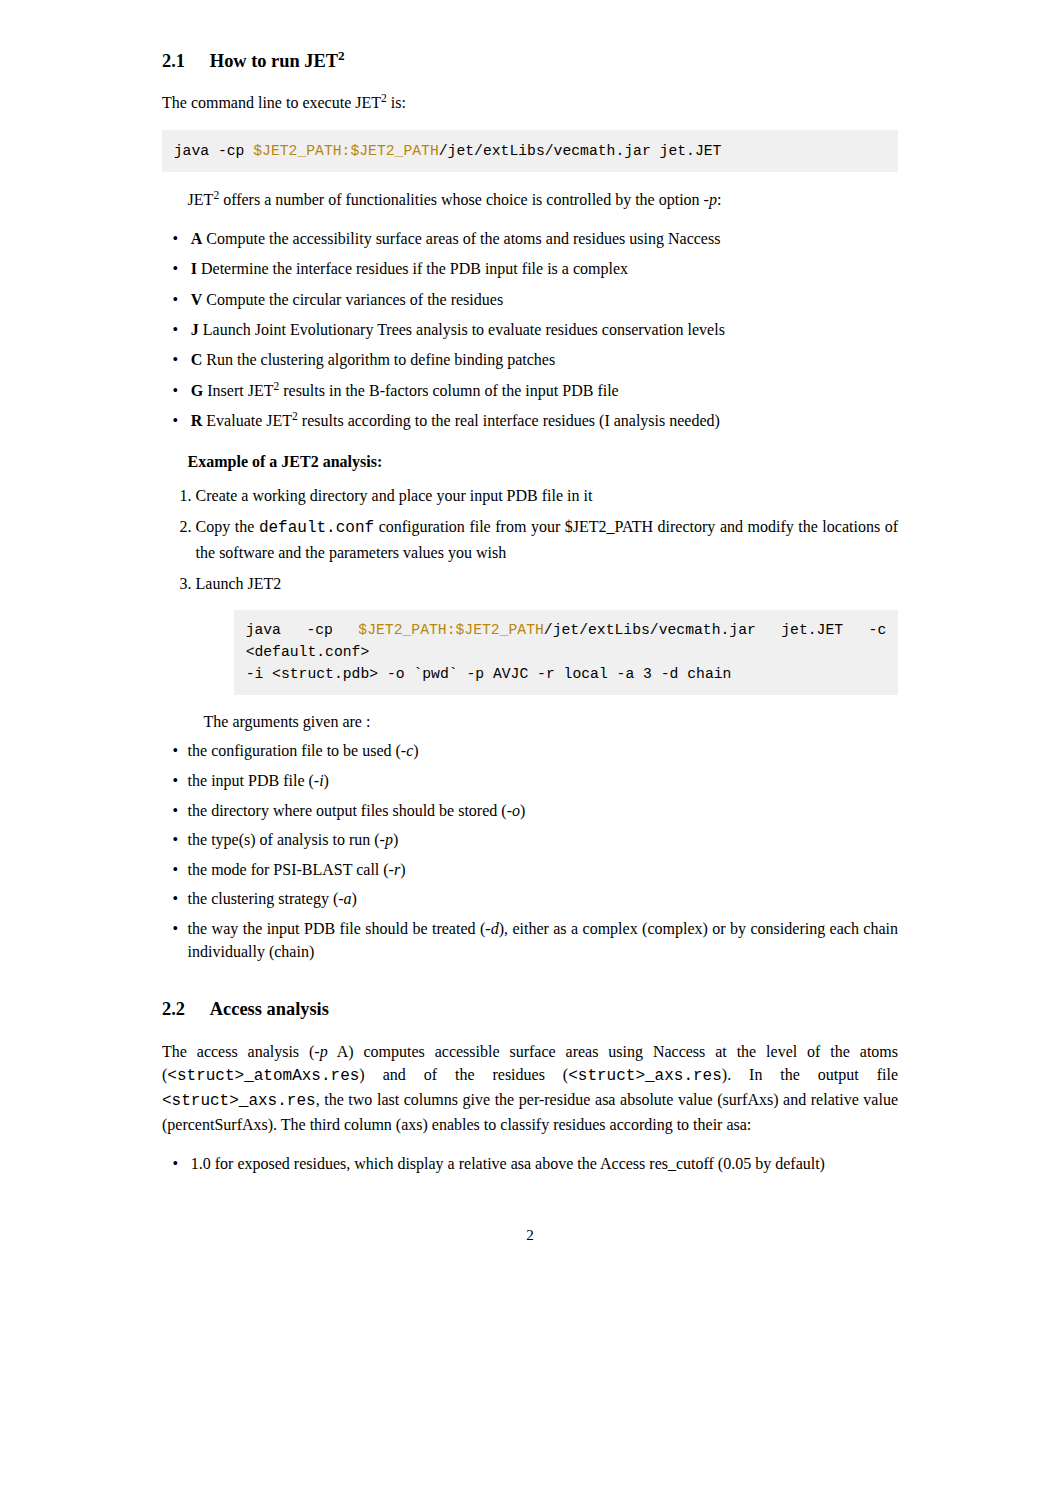2.1 How to run JET2
The command line to execute JET2 is:
java -cp $JET2_PATH:$JET2_PATH/jet/extLibs/vecmath.jar jet.JET
JET2 offers a number of functionalities whose choice is controlled by the option -p:
A Compute the accessibility surface areas of the atoms and residues using Naccess
I Determine the interface residues if the PDB input file is a complex
V Compute the circular variances of the residues
J Launch Joint Evolutionary Trees analysis to evaluate residues conservation levels
C Run the clustering algorithm to define binding patches
G Insert JET2 results in the B-factors column of the input PDB file
R Evaluate JET2 results according to the real interface residues (I analysis needed)
Example of a JET2 analysis:
Create a working directory and place your input PDB file in it
Copy the default.conf configuration file from your $JET2_PATH directory and modify the locations of the software and the parameters values you wish
Launch JET2
java -cp $JET2_PATH:$JET2_PATH/jet/extLibs/vecmath.jar jet.JET -c <default.conf>
-i <struct.pdb> -o `pwd` -p AVJC -r local -a 3 -d chain
The arguments given are :
the configuration file to be used (-c)
the input PDB file (-i)
the directory where output files should be stored (-o)
the type(s) of analysis to run (-p)
the mode for PSI-BLAST call (-r)
the clustering strategy (-a)
the way the input PDB file should be treated (-d), either as a complex (complex) or by considering each chain individually (chain)
2.2 Access analysis
The access analysis (-p A) computes accessible surface areas using Naccess at the level of the atoms (<struct>_atomAxs.res) and of the residues (<struct>_axs.res). In the output file <struct>_axs.res, the two last columns give the per-residue asa absolute value (surfAxs) and relative value (percentSurfAxs). The third column (axs) enables to classify residues according to their asa:
1.0 for exposed residues, which display a relative asa above the Access res_cutoff (0.05 by default)
2